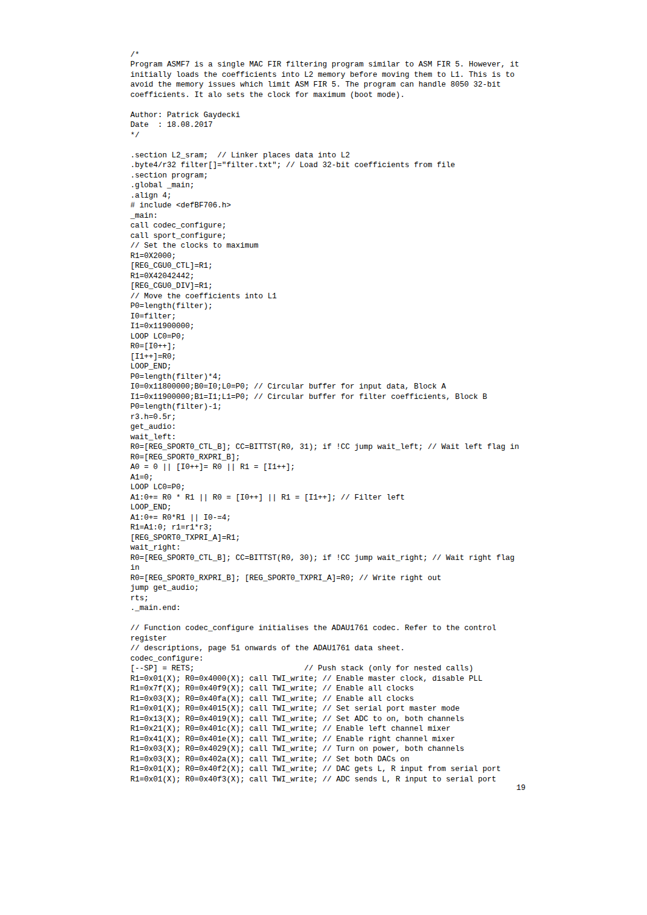/*
Program ASMF7 is a single MAC FIR filtering program similar to ASM FIR 5. However, it
initially loads the coefficients into L2 memory before moving them to L1. This is to
avoid the memory issues which limit ASM FIR 5. The program can handle 8050 32-bit
coefficients. It alo sets the clock for maximum (boot mode).

Author: Patrick Gaydecki
Date  : 18.08.2017
*/

.section L2_sram;  // Linker places data into L2
.byte4/r32 filter[]="filter.txt"; // Load 32-bit coefficients from file
.section program;
.global _main;
.align 4;
# include <defBF706.h>
_main:
call codec_configure;
call sport_configure;
// Set the clocks to maximum
R1=0X2000;
[REG_CGU0_CTL]=R1;
R1=0X42042442;
[REG_CGU0_DIV]=R1;
// Move the coefficients into L1
P0=length(filter);
I0=filter;
I1=0x11900000;
LOOP LC0=P0;
R0=[I0++];
[I1++]=R0;
LOOP_END;
P0=length(filter)*4;
I0=0x11800000;B0=I0;L0=P0; // Circular buffer for input data, Block A
I1=0x11900000;B1=I1;L1=P0; // Circular buffer for filter coefficients, Block B
P0=length(filter)-1;
r3.h=0.5r;
get_audio:
wait_left:
R0=[REG_SPORT0_CTL_B]; CC=BITTST(R0, 31); if !CC jump wait_left; // Wait left flag in
R0=[REG_SPORT0_RXPRI_B];
A0 = 0 || [I0++]= R0 || R1 = [I1++];
A1=0;
LOOP LC0=P0;
A1:0+= R0 * R1 || R0 = [I0++] || R1 = [I1++]; // Filter left
LOOP_END;
A1:0+= R0*R1 || I0-=4;
R1=A1:0; r1=r1*r3;
[REG_SPORT0_TXPRI_A]=R1;
wait_right:
R0=[REG_SPORT0_CTL_B]; CC=BITTST(R0, 30); if !CC jump wait_right; // Wait right flag in
R0=[REG_SPORT0_RXPRI_B]; [REG_SPORT0_TXPRI_A]=R0; // Write right out
jump get_audio;
rts;
._main.end:

// Function codec_configure initialises the ADAU1761 codec. Refer to the control register
// descriptions, page 51 onwards of the ADAU1761 data sheet.
codec_configure:
[--SP] = RETS;                        // Push stack (only for nested calls)
R1=0x01(X); R0=0x4000(X); call TWI_write; // Enable master clock, disable PLL
R1=0x7f(X); R0=0x40f9(X); call TWI_write; // Enable all clocks
R1=0x03(X); R0=0x40fa(X); call TWI_write; // Enable all clocks
R1=0x01(X); R0=0x4015(X); call TWI_write; // Set serial port master mode
R1=0x13(X); R0=0x4019(X); call TWI_write; // Set ADC to on, both channels
R1=0x21(X); R0=0x401c(X); call TWI_write; // Enable left channel mixer
R1=0x41(X); R0=0x401e(X); call TWI_write; // Enable right channel mixer
R1=0x03(X); R0=0x4029(X); call TWI_write; // Turn on power, both channels
R1=0x03(X); R0=0x402a(X); call TWI_write; // Set both DACs on
R1=0x01(X); R0=0x40f2(X); call TWI_write; // DAC gets L, R input from serial port
R1=0x01(X); R0=0x40f3(X); call TWI_write; // ADC sends L, R input to serial port
19